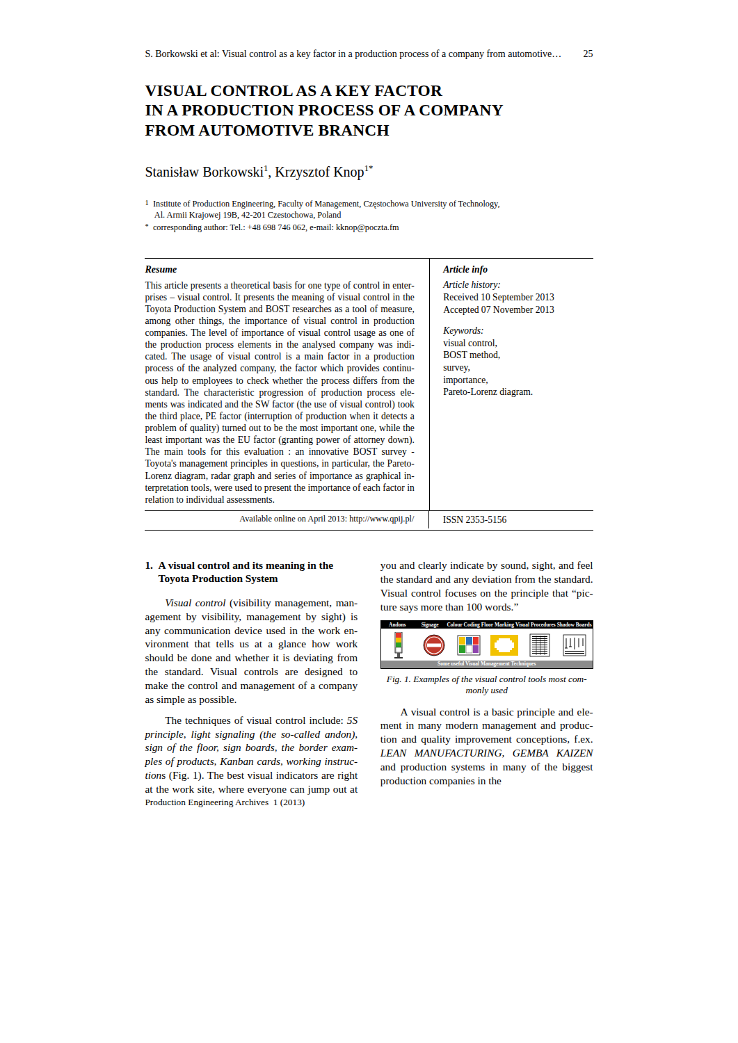25 S. Borkowski et al: Visual control as a key factor in a production process of a company from automotive…
VISUAL CONTROL AS A KEY FACTOR
IN A PRODUCTION PROCESS OF A COMPANY
FROM AUTOMOTIVE BRANCH
Stanisław Borkowski1, Krzysztof Knop1*
1 Institute of Production Engineering, Faculty of Management, Częstochowa University of Technology, Al. Armii Krajowej 19B, 42-201 Czestochowa, Poland
*corresponding author: Tel.: +48 698 746 062, e-mail: kknop@poczta.fm
| Resume This article presents a theoretical basis for one type of control in enterprises – visual control. It presents the meaning of visual control in the Toyota Production System and BOST researches as a tool of measure, among other things, the importance of visual control in production companies. The level of importance of visual control usage as one of the production process elements in the analysed company was indicated. The usage of visual control is a main factor in a production process of the analyzed company, the factor which provides continuous help to employees to check whether the process differs from the standard. The characteristic progression of production process elements was indicated and the SW factor (the use of visual control) took the third place, PE factor (interruption of production when it detects a problem of quality) turned out to be the most important one, while the least important was the EU factor (granting power of attorney down). The main tools for this evaluation : an innovative BOST survey - Toyota's management principles in questions, in particular, the Pareto-Lorenz diagram, radar graph and series of importance as graphical interpretation tools, were used to present the importance of each factor in relation to individual assessments. | Article info Article history: Received 10 September 2013 Accepted 07 November 2013 Keywords: visual control, BOST method, survey, importance, Pareto-Lorenz diagram. |
Available online on April 2013: http://www.qpij.pl/
ISSN 2353-5156
1. A visual control and its meaning in the Toyota Production System
Visual control (visibility management, management by visibility, management by sight) is any communication device used in the work environment that tells us at a glance how work should be done and whether it is deviating from the standard. Visual controls are designed to make the control and management of a company as simple as possible.
The techniques of visual control include: 5S principle, light signaling (the so-called andon), sign of the floor, sign boards, the border examples of products, Kanban cards, working instructions (Fig. 1). The best visual indicators are right at the work site, where everyone can jump out at you and clearly indicate by sound, sight, and feel the standard and any deviation from the standard. Visual control focuses on the principle that “picture says more than 100 words.”
Andons Signage Colour Coding Floor Marking Visual Procedures Shadow Boards
Some useful Visual Management Techniques
Fig. 1. Examples of the visual control tools most commonly used
A visual control is a basic principle and element in many modern management and production and quality improvement conceptions, f.ex. LEAN MANUFACTURING, GEMBA KAIZEN and production systems in many of the biggest production companies in the
Production Engineering Archives 1 (2013)